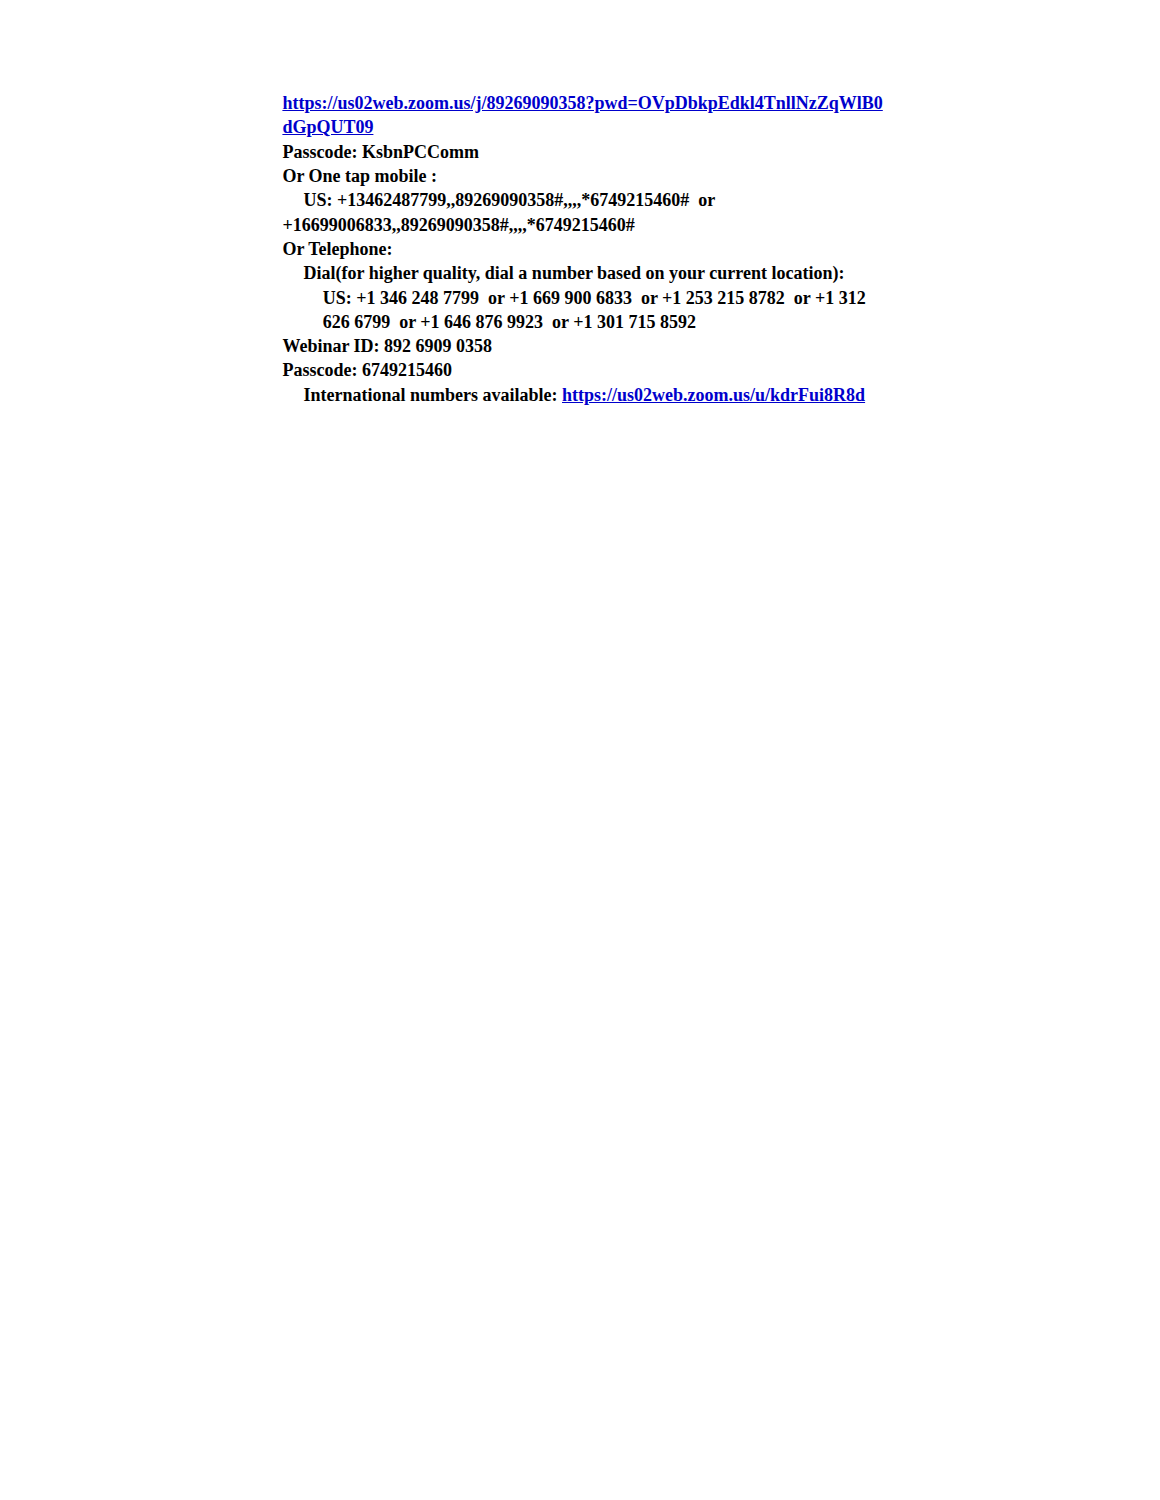https://us02web.zoom.us/j/89269090358?pwd=OVpDbkpEdkl4TnllNzZqWlB0dGpQUT09
Passcode: KsbnPCComm
Or One tap mobile :
US: +13462487799,,89269090358#,,,,*6749215460# or
+16699006833,,89269090358#,,,,*6749215460#
Or Telephone:
Dial(for higher quality, dial a number based on your current location):
US: +1 346 248 7799 or +1 669 900 6833 or +1 253 215 8782 or +1 312 626 6799 or +1 646 876 9923 or +1 301 715 8592
Webinar ID: 892 6909 0358
Passcode: 6749215460
International numbers available: https://us02web.zoom.us/u/kdrFui8R8d